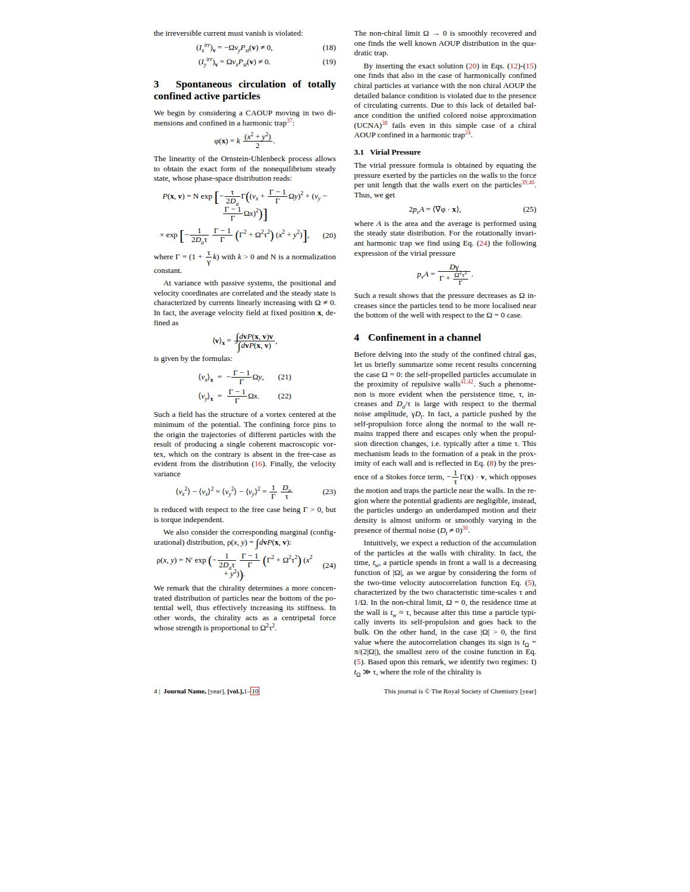the irreversible current must vanish is violated:
(Ixirr)v = −ΩvyPst(v) ≠ 0,
(18)
(Iyirr)v = ΩvxPst(v) ≠ 0.
(19)
3 Spontaneous circulation of totally confined active particles
We begin by considering a CAOUP moving in two dimensions and confined in a harmonic trap37:
φ(x) = k (x2 + y2) 2.
The linearity of the Ornstein-Uhlenbeck process allows to obtain the exact form of the nonequilibrium steady state, whose phase-space distribution reads:
P(x, v) = N exp [−τ 2Da Γ((vx + Γ − 1 ΓΩy)2 + (vy − Γ − 1 ΓΩx)2)]
× exp [−12Daτ Γ − 1 Γ (Γ2 + Ω2τ2) (x2 + y2)],
(20)
where Γ = (1 + τγ k) with k > 0 and N is a normalization constant.
At variance with passive systems, the positional and velocity coordinates are correlated and the steady state is characterized by currents linearly increasing with Ω ≠ 0. In fact, the average velocity field at fixed position x, defined as
⟨v⟩x = ∫dvP(x, v)v∫dvP(x, v),
is given by the formulas:
| ⟨ v x ⟩ x | = | − Γ − 1 Γ Ω y , | (21) |
| ⟨ v y ⟩ x | = | Γ − 1 Γ Ω x . | (22) |
Such a field has the structure of a vortex centered at the minimum of the potential. The confining force pins to the origin the trajectories of different particles with the result of producing a single coherent macroscopic vortex, which on the contrary is absent in the free-case as evident from the distribution (16). Finally, the velocity variance
⟨vx2⟩ − ⟨vx⟩2 = ⟨vy2⟩ − ⟨vy⟩2 = 1 Γ Da τ
(23)
is reduced with respect to the free case being Γ > 0, but is torque independent.
We also consider the corresponding marginal (configurational) distribution, ρ(x, y) = ∫dvP(x, v):
ρ(x, y) = N′ exp (−12Daτ Γ − 1 Γ (Γ2 + Ω2τ2) (x2 + y2)).
(24)
We remark that the chirality determines a more concentrated distribution of particles near the bottom of the potential well, thus effectively increasing its stiffness. In other words, the chirality acts as a centripetal force whose strength is proportional to Ω2τ2.
The non-chiral limit Ω → 0 is smoothly recovered and one finds the well known AOUP distribution in the quadratic trap.
By inserting the exact solution (20) in Eqs. (12)-(15) one finds that also in the case of harmonically confined chiral particles at variance with the non chiral AOUP the detailed balance condition is violated due to the presence of circulating currents. Due to this lack of detailed balance condition the unified colored noise approximation (UCNA)38 fails even in this simple case of a chiral AOUP confined in a harmonic trap24.
3.1 Virial Pressure
The virial pressure formula is obtained by equating the pressure exerted by the particles on the walls to the force per unit length that the walls exert on the particles39,40. Thus, we get
2pvA = ⟨∇φ · x⟩,
(25)
where A is the area and the average is performed using the steady state distribution. For the rotationally invariant harmonic trap we find using Eq. (24) the following expression of the virial pressure
pvA = Dγ Γ + Ω2τ2 Γ.
Such a result shows that the pressure decreases as Ω increases since the particles tend to be more localised near the bottom of the well with respect to the Ω = 0 case.
4 Confinement in a channel
Before delving into the study of the confined chiral gas, let us briefly summarize some recent results concerning the case Ω = 0: the self-propelled particles accumulate in the proximity of repulsive walls41,42. Such a phenomenon is more evident when the persistence time, τ, increases and Da/τ is large with respect to the thermal noise amplitude, γDt. In fact, a particle pushed by the self-propulsion force along the normal to the wall remains trapped there and escapes only when the propulsion direction changes, i.e. typically after a time τ. This mechanism leads to the formation of a peak in the proximity of each wall and is reflected in Eq. (8) by the presence of a Stokes force term, −1 τ Γ(x) · v, which opposes the motion and traps the particle near the walls. In the region where the potential gradients are negligible, instead, the particles undergo an underdamped motion and their density is almost uniform or smoothly varying in the presence of thermal noise (Dt ≠ 0)30.
Intuitively, we expect a reduction of the accumulation of the particles at the walls with chirality. In fact, the time, tw, a particle spends in front a wall is a decreasing function of |Ω|, as we argue by considering the form of the two-time velocity autocorrelation function Eq. (5), characterized by the two characteristic time-scales τ and 1/Ω. In the non-chiral limit, Ω = 0, the residence time at the wall is tw ≈ τ, because after this time a particle typically inverts its self-propulsion and goes back to the bulk. On the other hand, in the case |Ω| > 0, the first value where the autocorrelation changes its sign is tΩ = π/(2|Ω|), the smallest zero of the cosine function in Eq. (5). Based upon this remark, we identify two regimes: I) tΩ ≫ τ, where the role of the chirality is
4 |Journal Name, [year], [vol.], 1–10
This journal is © The Royal Society of Chemistry [year]